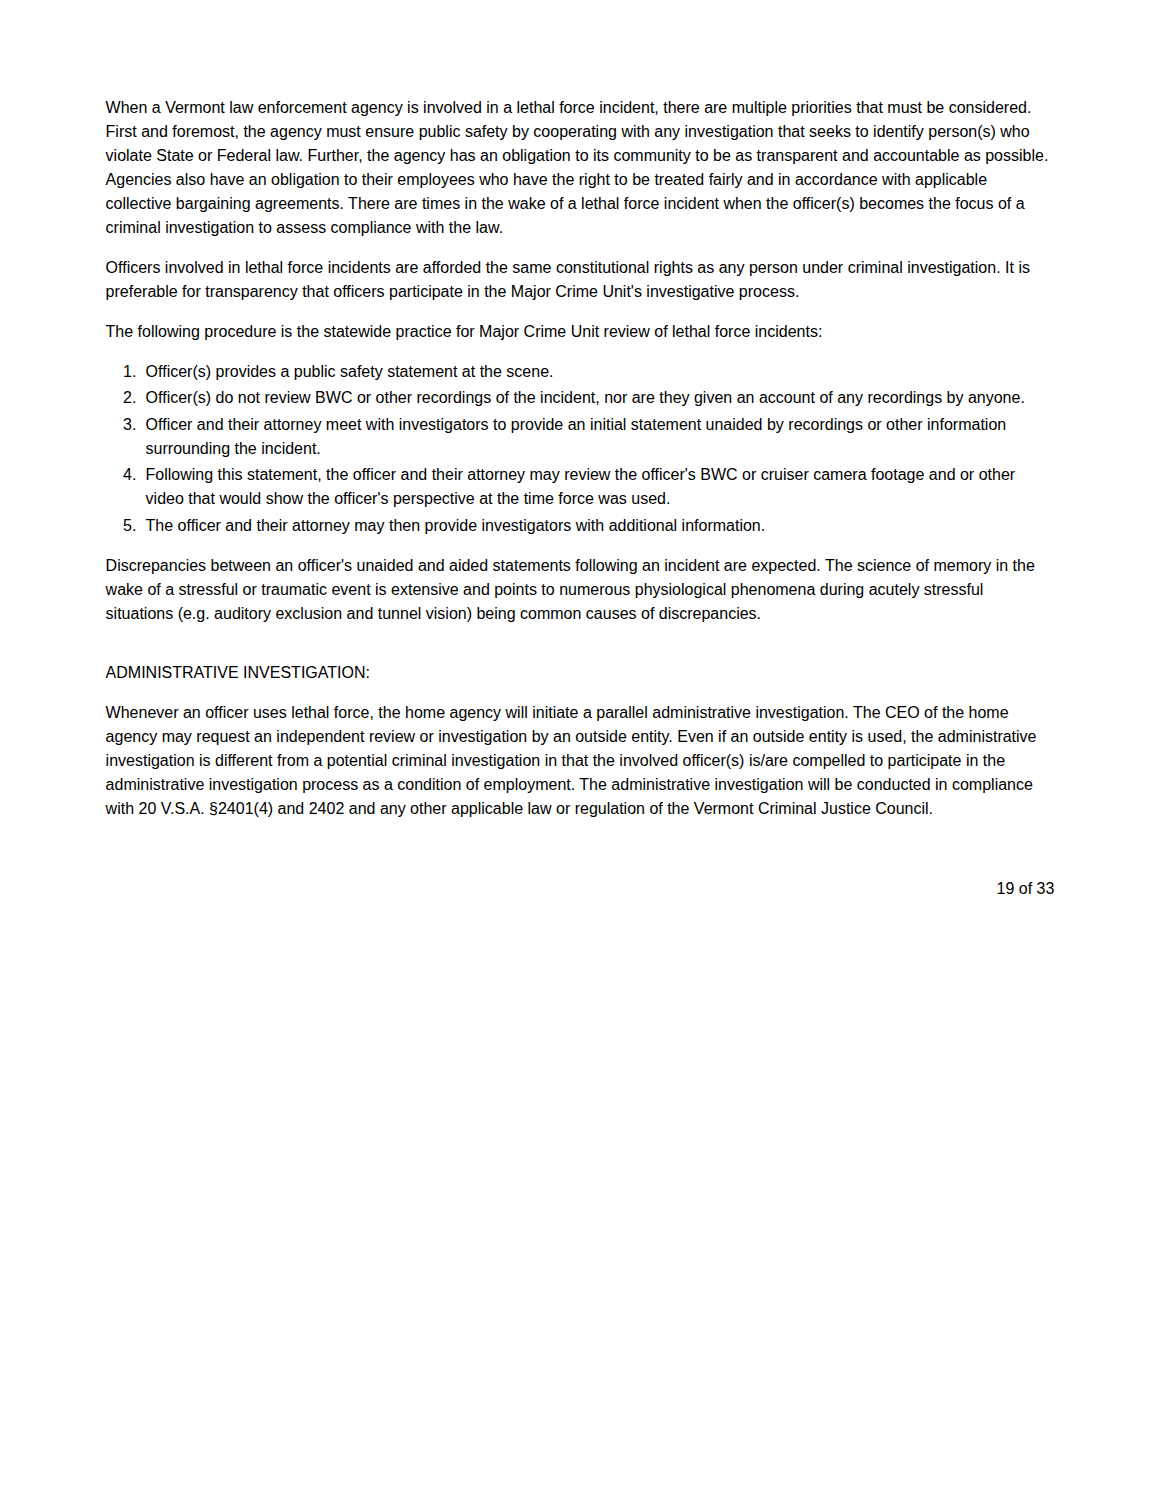When a Vermont law enforcement agency is involved in a lethal force incident, there are multiple priorities that must be considered. First and foremost, the agency must ensure public safety by cooperating with any investigation that seeks to identify person(s) who violate State or Federal law. Further, the agency has an obligation to its community to be as transparent and accountable as possible. Agencies also have an obligation to their employees who have the right to be treated fairly and in accordance with applicable collective bargaining agreements. There are times in the wake of a lethal force incident when the officer(s) becomes the focus of a criminal investigation to assess compliance with the law.
Officers involved in lethal force incidents are afforded the same constitutional rights as any person under criminal investigation. It is preferable for transparency that officers participate in the Major Crime Unit's investigative process.
The following procedure is the statewide practice for Major Crime Unit review of lethal force incidents:
Officer(s) provides a public safety statement at the scene.
Officer(s) do not review BWC or other recordings of the incident, nor are they given an account of any recordings by anyone.
Officer and their attorney meet with investigators to provide an initial statement unaided by recordings or other information surrounding the incident.
Following this statement, the officer and their attorney may review the officer's BWC or cruiser camera footage and or other video that would show the officer's perspective at the time force was used.
The officer and their attorney may then provide investigators with additional information.
Discrepancies between an officer's unaided and aided statements following an incident are expected. The science of memory in the wake of a stressful or traumatic event is extensive and points to numerous physiological phenomena during acutely stressful situations (e.g. auditory exclusion and tunnel vision) being common causes of discrepancies.
ADMINISTRATIVE INVESTIGATION:
Whenever an officer uses lethal force, the home agency will initiate a parallel administrative investigation. The CEO of the home agency may request an independent review or investigation by an outside entity. Even if an outside entity is used, the administrative investigation is different from a potential criminal investigation in that the involved officer(s) is/are compelled to participate in the administrative investigation process as a condition of employment. The administrative investigation will be conducted in compliance with 20 V.S.A. §2401(4) and 2402 and any other applicable law or regulation of the Vermont Criminal Justice Council.
19 of 33